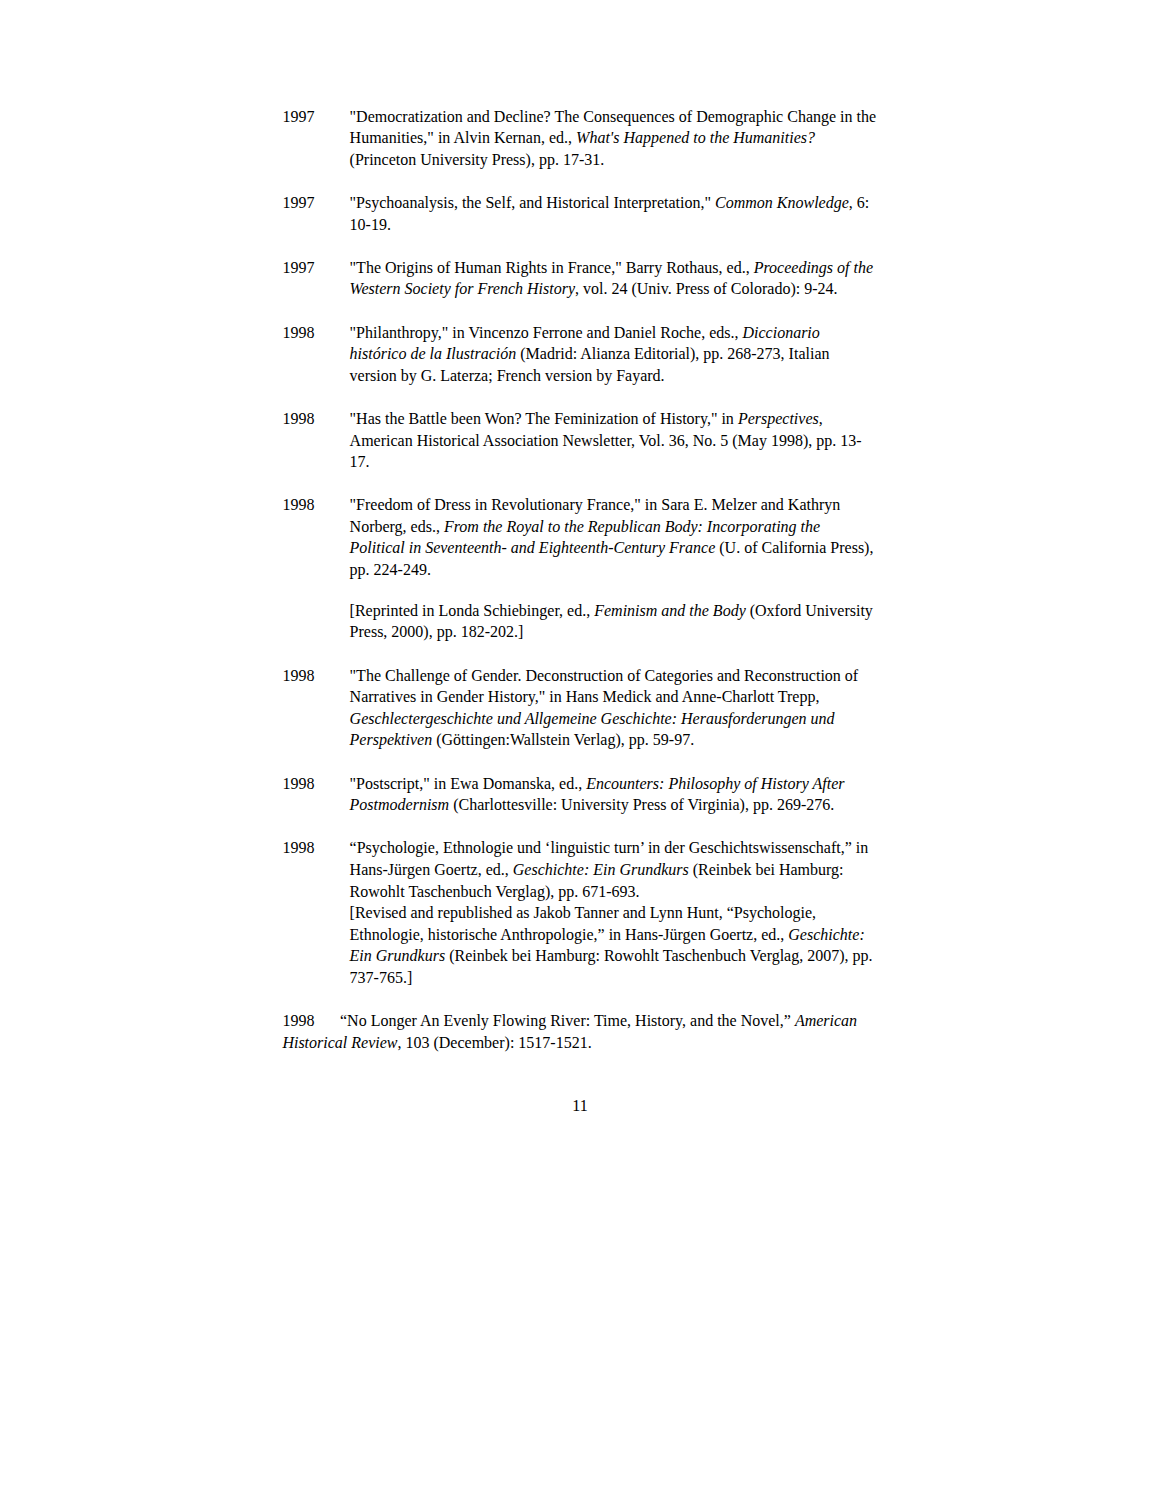1997
"Democratization and Decline? The Consequences of Demographic Change in the Humanities," in Alvin Kernan, ed., What's Happened to the Humanities? (Princeton University Press), pp. 17-31.
1997
"Psychoanalysis, the Self, and Historical Interpretation," Common Knowledge, 6: 10-19.
1997
"The Origins of Human Rights in France," Barry Rothaus, ed., Proceedings of the Western Society for French History, vol. 24 (Univ. Press of Colorado): 9-24.
1998
"Philanthropy," in Vincenzo Ferrone and Daniel Roche, eds., Diccionario histórico de la Ilustración (Madrid: Alianza Editorial), pp. 268-273, Italian version by G. Laterza; French version by Fayard.
1998
"Has the Battle been Won? The Feminization of History," in Perspectives, American Historical Association Newsletter, Vol. 36, No. 5 (May 1998), pp. 13-17.
1998
"Freedom of Dress in Revolutionary France," in Sara E. Melzer and Kathryn Norberg, eds., From the Royal to the Republican Body: Incorporating the Political in Seventeenth- and Eighteenth-Century France (U. of California Press), pp. 224-249.
[Reprinted in Londa Schiebinger, ed., Feminism and the Body (Oxford University Press, 2000), pp. 182-202.]
1998
"The Challenge of Gender. Deconstruction of Categories and Reconstruction of Narratives in Gender History," in Hans Medick and Anne-Charlott Trepp, Geschlectergeschichte und Allgemeine Geschichte: Herausforderungen und Perspektiven (Göttingen:Wallstein Verlag), pp. 59-97.
1998
"Postscript," in Ewa Domanska, ed., Encounters: Philosophy of History After Postmodernism (Charlottesville: University Press of Virginia), pp. 269-276.
1998
“Psychologie, Ethnologie und ‘linguistic turn’ in der Geschichtswissenschaft,” in Hans-Jürgen Goertz, ed., Geschichte: Ein Grundkurs (Reinbek bei Hamburg: Rowohlt Taschenbuch Verglag), pp. 671-693.
[Revised and republished as Jakob Tanner and Lynn Hunt, “Psychologie, Ethnologie, historische Anthropologie,” in Hans-Jürgen Goertz, ed., Geschichte: Ein Grundkurs (Reinbek bei Hamburg: Rowohlt Taschenbuch Verglag, 2007), pp. 737-765.]
1998“No Longer An Evenly Flowing River: Time, History, and the Novel,” American Historical Review, 103 (December): 1517-1521.
11